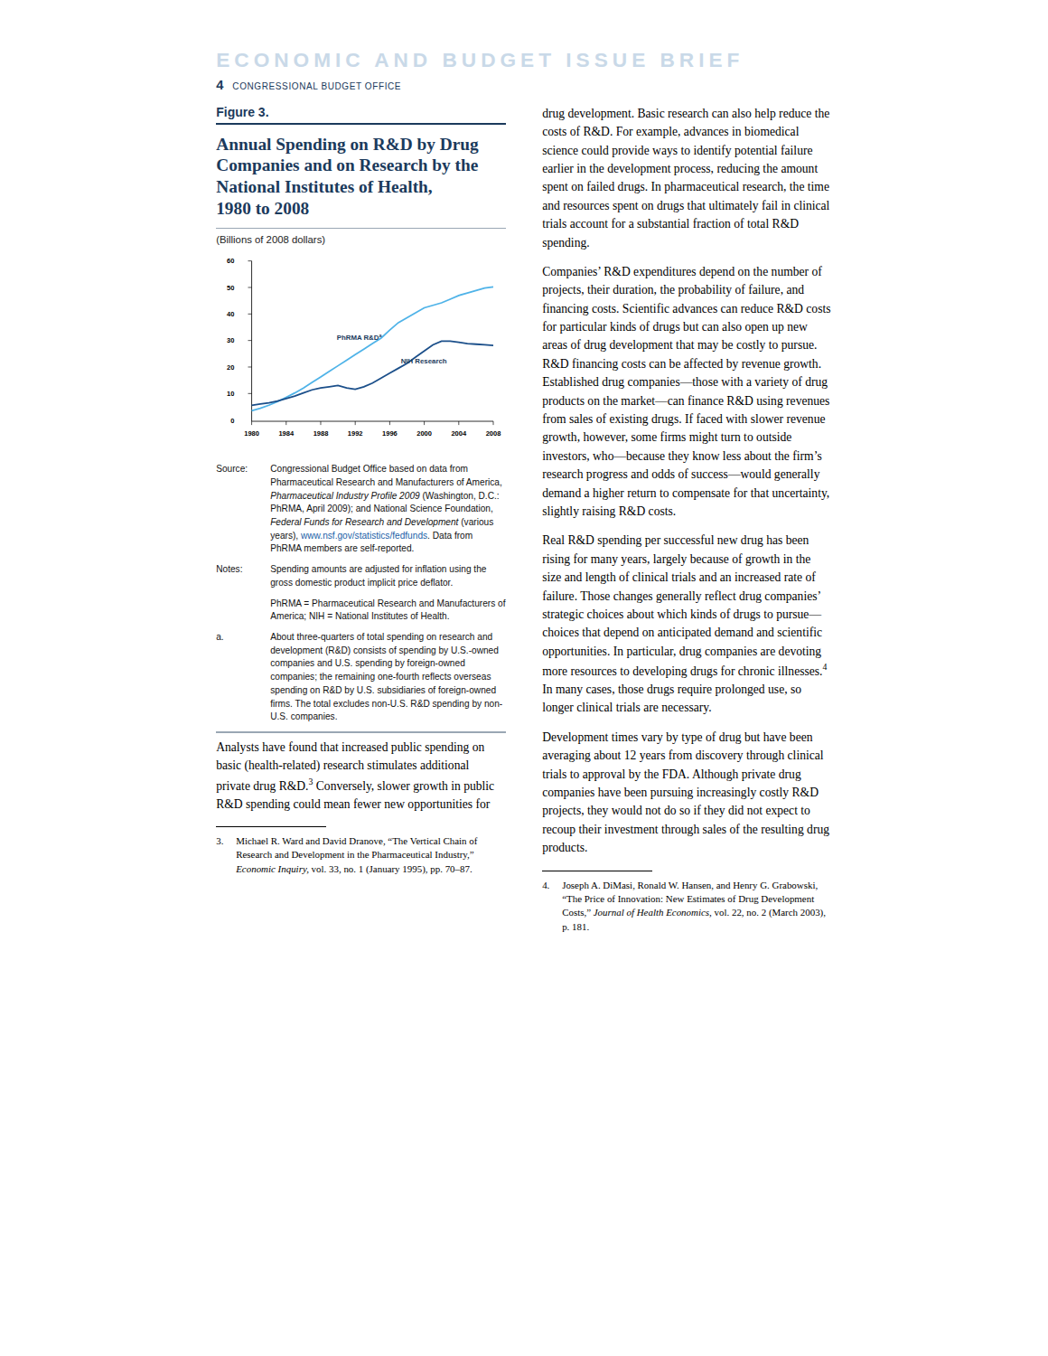ECONOMIC AND BUDGET ISSUE BRIEF
4 CONGRESSIONAL BUDGET OFFICE
Figure 3.
Annual Spending on R&D by Drug Companies and on Research by the National Institutes of Health,
1980 to 2008
(Billions of 2008 dollars)
60 50 40 30 20 10 0 1980 1984 1988 1992 1996 2000 2004 2008 PhRMA R&Da NIH Research
Source:
Congressional Budget Office based on data from Pharmaceutical Research and Manufacturers of America, Pharmaceutical Industry Profile 2009 (Washington, D.C.: PhRMA, April 2009); and National Science Foundation, Federal Funds for Research and Development (various years), www.nsf.gov/statistics/fedfunds. Data from PhRMA members are self-reported.
Notes:
Spending amounts are adjusted for inflation using the gross domestic product implicit price deflator.
PhRMA = Pharmaceutical Research and Manufacturers of America; NIH = National Institutes of Health.
a.
About three-quarters of total spending on research and development (R&D) consists of spending by U.S.-owned companies and U.S. spending by foreign-owned companies; the remaining one-fourth reflects overseas spending on R&D by U.S. subsidiaries of foreign-owned firms. The total excludes non-U.S. R&D spending by non-U.S. companies.
Analysts have found that increased public spending on basic (health-related) research stimulates additional private drug R&D.3 Conversely, slower growth in public R&D spending could mean fewer new opportunities for
3.
Michael R. Ward and David Dranove, “The Vertical Chain of Research and Development in the Pharmaceutical Industry,” Economic Inquiry, vol. 33, no. 1 (January 1995), pp. 70–87.
drug development. Basic research can also help reduce the costs of R&D. For example, advances in biomedical science could provide ways to identify potential failure earlier in the development process, reducing the amount spent on failed drugs. In pharmaceutical research, the time and resources spent on drugs that ultimately fail in clinical trials account for a substantial fraction of total R&D spending.
Companies’ R&D expenditures depend on the number of projects, their duration, the probability of failure, and financing costs. Scientific advances can reduce R&D costs for particular kinds of drugs but can also open up new areas of drug development that may be costly to pursue. R&D financing costs can be affected by revenue growth. Established drug companies—those with a variety of drug products on the market—can finance R&D using revenues from sales of existing drugs. If faced with slower revenue growth, however, some firms might turn to outside investors, who—because they know less about the firm’s research progress and odds of success—would generally demand a higher return to compensate for that uncertainty, slightly raising R&D costs.
Real R&D spending per successful new drug has been rising for many years, largely because of growth in the size and length of clinical trials and an increased rate of failure. Those changes generally reflect drug companies’ strategic choices about which kinds of drugs to pursue—choices that depend on anticipated demand and scientific opportunities. In particular, drug companies are devoting more resources to developing drugs for chronic illnesses.4 In many cases, those drugs require prolonged use, so longer clinical trials are necessary.
Development times vary by type of drug but have been averaging about 12 years from discovery through clinical trials to approval by the FDA. Although private drug companies have been pursuing increasingly costly R&D projects, they would not do so if they did not expect to recoup their investment through sales of the resulting drug products.
4.
Joseph A. DiMasi, Ronald W. Hansen, and Henry G. Grabowski, “The Price of Innovation: New Estimates of Drug Development Costs,” Journal of Health Economics, vol. 22, no. 2 (March 2003), p. 181.